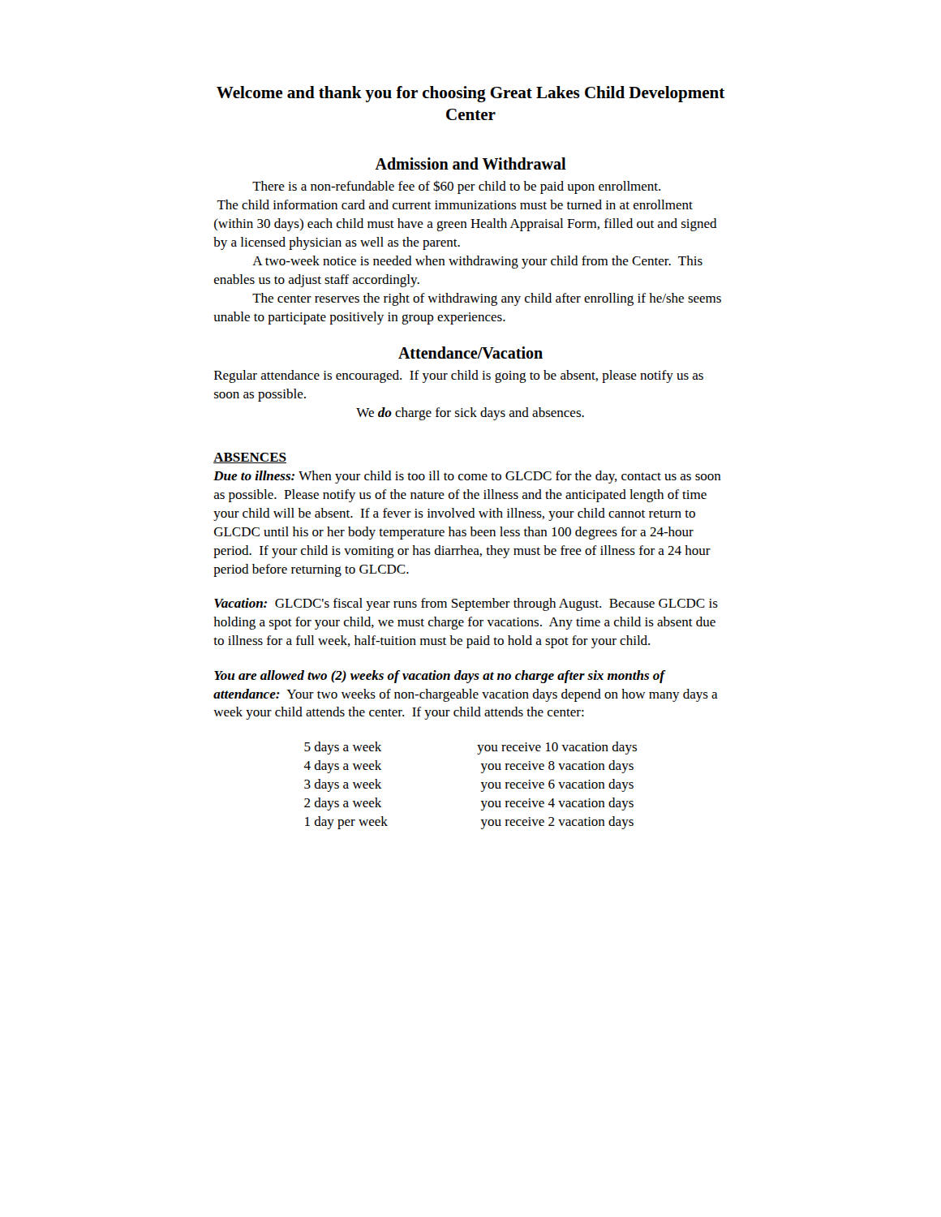Welcome and thank you for choosing Great Lakes Child Development
Center
Admission and Withdrawal
There is a non-refundable fee of $60 per child to be paid upon enrollment.
The child information card and current immunizations must be turned in at enrollment (within 30 days) each child must have a green Health Appraisal Form, filled out and signed by a licensed physician as well as the parent.
A two-week notice is needed when withdrawing your child from the Center. This enables us to adjust staff accordingly.
The center reserves the right of withdrawing any child after enrolling if he/she seems unable to participate positively in group experiences.
Attendance/Vacation
Regular attendance is encouraged. If your child is going to be absent, please notify us as soon as possible.
We do charge for sick days and absences.
ABSENCES
Due to illness: When your child is too ill to come to GLCDC for the day, contact us as soon as possible. Please notify us of the nature of the illness and the anticipated length of time your child will be absent. If a fever is involved with illness, your child cannot return to GLCDC until his or her body temperature has been less than 100 degrees for a 24-hour period. If your child is vomiting or has diarrhea, they must be free of illness for a 24 hour period before returning to GLCDC.
Vacation: GLCDC's fiscal year runs from September through August. Because GLCDC is holding a spot for your child, we must charge for vacations. Any time a child is absent due to illness for a full week, half-tuition must be paid to hold a spot for your child.
You are allowed two (2) weeks of vacation days at no charge after six months of attendance: Your two weeks of non-chargeable vacation days depend on how many days a week your child attends the center. If your child attends the center:
| 5 days a week | you receive 10 vacation days |
| 4 days a week | you receive 8 vacation days |
| 3 days a week | you receive 6 vacation days |
| 2 days a week | you receive 4 vacation days |
| 1 day per week | you receive 2 vacation days |